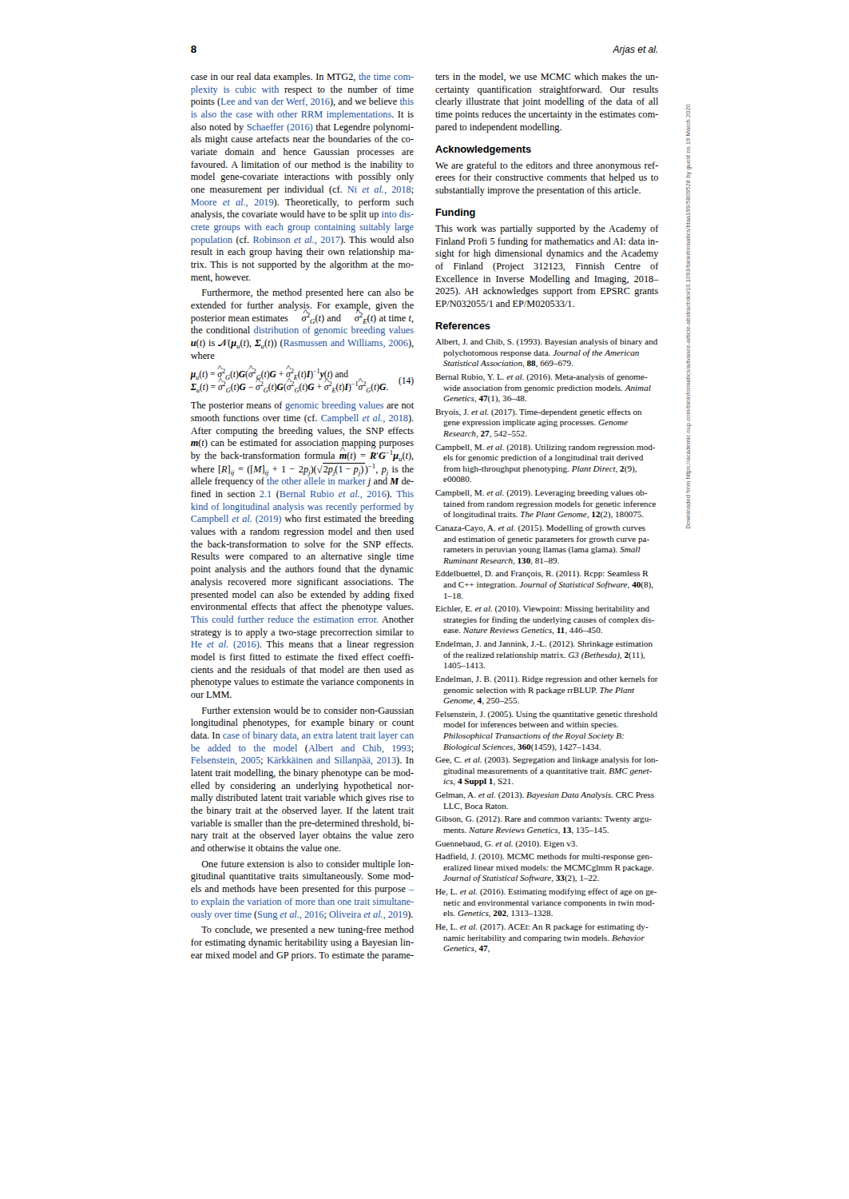8
Arjas et al.
Downloaded from https://academic.oup.com/bioinformatics/advance-article-abstract/doi/10.1093/bioinformatics/btaa199/5809528 by guest on 19 March 2020
case in our real data examples. In MTG2, the time complexity is cubic with respect to the number of time points (Lee and van der Werf, 2016), and we believe this is also the case with other RRM implementations. It is also noted by Schaeffer (2016) that Legendre polynomials might cause artefacts near the boundaries of the covariate domain and hence Gaussian processes are favoured. A limitation of our method is the inability to model gene-covariate interactions with possibly only one measurement per individual (cf. Ni et al., 2018; Moore et al., 2019). Theoretically, to perform such analysis, the covariate would have to be split up into discrete groups with each group containing suitably large population (cf. Robinson et al., 2017). This would also result in each group having their own relationship matrix. This is not supported by the algorithm at the moment, however.
Furthermore, the method presented here can also be extended for further analysis. For example, given the posterior mean estimates σ2G(t) and σ2E(t) at time t, the conditional distribution of genomic breeding values u(t) is 𝒩(μu(t), Σu(t)) (Rasmussen and Williams, 2006), where
μu(t) = σ2G(t)G(σ2G(t)G + σ2E(t)I)−1y(t) and Σu(t) = σ2G(t)G − σ2G(t)G(σ2G(t)G + σ2E(t)I)−1σ2G(t)G.
(14)
The posterior means of genomic breeding values are not smooth functions over time (cf. Campbell et al., 2018). After computing the breeding values, the SNP effects m(t) can be estimated for association mapping purposes by the back-transformation formula m(t) = R′G−1μu(t), where [R]ij = ([M]ij + 1 − 2pj)(√2pj(1 − pj))−1, pj is the allele frequency of the other allele in marker j and M defined in section 2.1 (Bernal Rubio et al., 2016). This kind of longitudinal analysis was recently performed by Campbell et al. (2019) who first estimated the breeding values with a random regression model and then used the back-transformation to solve for the SNP effects. Results were compared to an alternative single time point analysis and the authors found that the dynamic analysis recovered more significant associations. The presented model can also be extended by adding fixed environmental effects that affect the phenotype values. This could further reduce the estimation error. Another strategy is to apply a two-stage precorrection similar to He et al. (2016). This means that a linear regression model is first fitted to estimate the fixed effect coefficients and the residuals of that model are then used as phenotype values to estimate the variance components in our LMM.
Further extension would be to consider non-Gaussian longitudinal phenotypes, for example binary or count data. In case of binary data, an extra latent trait layer can be added to the model (Albert and Chib, 1993; Felsenstein, 2005; Kärkkäinen and Sillanpää, 2013). In latent trait modelling, the binary phenotype can be modelled by considering an underlying hypothetical normally distributed latent trait variable which gives rise to the binary trait at the observed layer. If the latent trait variable is smaller than the pre-determined threshold, binary trait at the observed layer obtains the value zero and otherwise it obtains the value one.
One future extension is also to consider multiple longitudinal quantitative traits simultaneously. Some models and methods have been presented for this purpose – to explain the variation of more than one trait simultaneously over time (Sung et al., 2016; Oliveira et al., 2019).
To conclude, we presented a new tuning-free method for estimating dynamic heritability using a Bayesian linear mixed model and GP priors. To estimate the parameters in the model, we use MCMC which makes the uncertainty quantification straightforward. Our results clearly illustrate that joint modelling of the data of all time points reduces the uncertainty in the estimates compared to independent modelling.
Acknowledgements
We are grateful to the editors and three anonymous referees for their constructive comments that helped us to substantially improve the presentation of this article.
Funding
This work was partially supported by the Academy of Finland Profi 5 funding for mathematics and AI: data insight for high dimensional dynamics and the Academy of Finland (Project 312123, Finnish Centre of Excellence in Inverse Modelling and Imaging, 2018–2025). AH acknowledges support from EPSRC grants EP/N032055/1 and EP/M020533/1.
References
Albert, J. and Chib, S. (1993). Bayesian analysis of binary and polychotomous response data. Journal of the American Statistical Association, 88, 669–679.
Bernal Rubio, Y. L. et al. (2016). Meta-analysis of genome-wide association from genomic prediction models. Animal Genetics, 47(1), 36–48.
Bryois, J. et al. (2017). Time-dependent genetic effects on gene expression implicate aging processes. Genome Research, 27, 542–552.
Campbell, M. et al. (2018). Utilizing random regression models for genomic prediction of a longitudinal trait derived from high-throughput phenotyping. Plant Direct, 2(9), e00080.
Campbell, M. et al. (2019). Leveraging breeding values obtained from random regression models for genetic inference of longitudinal traits. The Plant Genome, 12(2), 180075.
Canaza-Cayo, A. et al. (2015). Modelling of growth curves and estimation of genetic parameters for growth curve parameters in peruvian young llamas (lama glama). Small Ruminant Research, 130, 81–89.
Eddelbuettel, D. and François, R. (2011). Rcpp: Seamless R and C++ integration. Journal of Statistical Software, 40(8), 1–18.
Eichler, E. et al. (2010). Viewpoint: Missing heritability and strategies for finding the underlying causes of complex disease. Nature Reviews Genetics, 11, 446–450.
Endelman, J. and Jannink, J.-L. (2012). Shrinkage estimation of the realized relationship matrix. G3 (Bethesda), 2(11), 1405–1413.
Endelman, J. B. (2011). Ridge regression and other kernels for genomic selection with R package rrBLUP. The Plant Genome, 4, 250–255.
Felsenstein, J. (2005). Using the quantitative genetic threshold model for inferences between and within species. Philosophical Transactions of the Royal Society B: Biological Sciences, 360(1459), 1427–1434.
Gee, C. et al. (2003). Segregation and linkage analysis for longitudinal measurements of a quantitative trait. BMC genetics, 4 Suppl 1, S21.
Gelman, A. et al. (2013). Bayesian Data Analysis. CRC Press LLC, Boca Raton.
Gibson, G. (2012). Rare and common variants: Twenty arguments. Nature Reviews Genetics, 13, 135–145.
Guennebaud, G. et al. (2010). Eigen v3.
Hadfield, J. (2010). MCMC methods for multi-response generalized linear mixed models: the MCMCglmm R package. Journal of Statistical Software, 33(2), 1–22.
He, L. et al. (2016). Estimating modifying effect of age on genetic and environmental variance components in twin models. Genetics, 202, 1313–1328.
He, L. et al. (2017). ACEt: An R package for estimating dynamic heritability and comparing twin models. Behavior Genetics, 47,